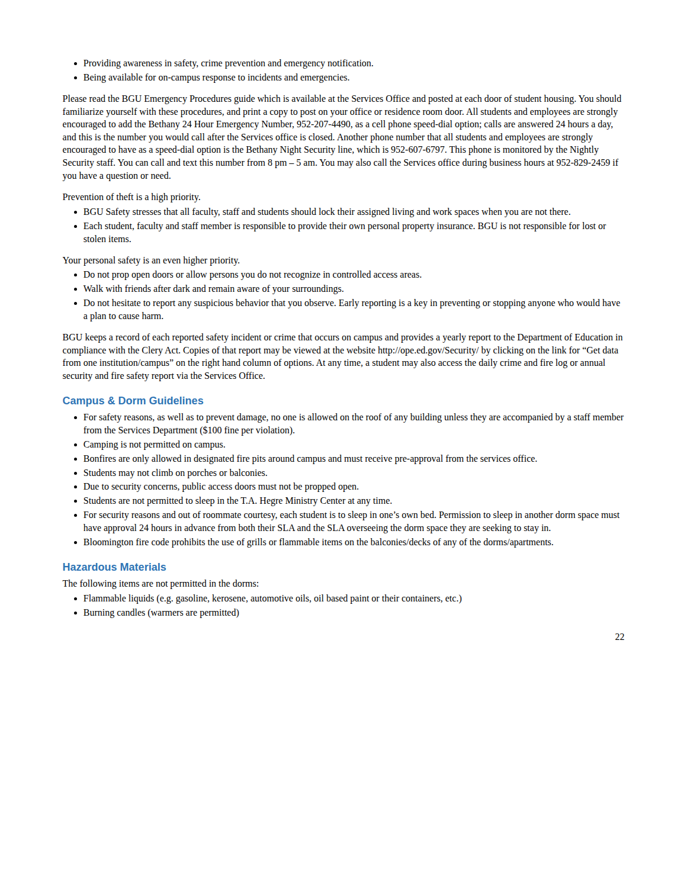Providing awareness in safety, crime prevention and emergency notification.
Being available for on-campus response to incidents and emergencies.
Please read the BGU Emergency Procedures guide which is available at the Services Office and posted at each door of student housing. You should familiarize yourself with these procedures, and print a copy to post on your office or residence room door. All students and employees are strongly encouraged to add the Bethany 24 Hour Emergency Number, 952-207-4490, as a cell phone speed-dial option; calls are answered 24 hours a day, and this is the number you would call after the Services office is closed. Another phone number that all students and employees are strongly encouraged to have as a speed-dial option is the Bethany Night Security line, which is 952-607-6797. This phone is monitored by the Nightly Security staff. You can call and text this number from 8 pm – 5 am. You may also call the Services office during business hours at 952-829-2459 if you have a question or need.
Prevention of theft is a high priority.
BGU Safety stresses that all faculty, staff and students should lock their assigned living and work spaces when you are not there.
Each student, faculty and staff member is responsible to provide their own personal property insurance. BGU is not responsible for lost or stolen items.
Your personal safety is an even higher priority.
Do not prop open doors or allow persons you do not recognize in controlled access areas.
Walk with friends after dark and remain aware of your surroundings.
Do not hesitate to report any suspicious behavior that you observe. Early reporting is a key in preventing or stopping anyone who would have a plan to cause harm.
BGU keeps a record of each reported safety incident or crime that occurs on campus and provides a yearly report to the Department of Education in compliance with the Clery Act. Copies of that report may be viewed at the website http://ope.ed.gov/Security/ by clicking on the link for “Get data from one institution/campus” on the right hand column of options. At any time, a student may also access the daily crime and fire log or annual security and fire safety report via the Services Office.
Campus & Dorm Guidelines
For safety reasons, as well as to prevent damage, no one is allowed on the roof of any building unless they are accompanied by a staff member from the Services Department ($100 fine per violation).
Camping is not permitted on campus.
Bonfires are only allowed in designated fire pits around campus and must receive pre-approval from the services office.
Students may not climb on porches or balconies.
Due to security concerns, public access doors must not be propped open.
Students are not permitted to sleep in the T.A. Hegre Ministry Center at any time.
For security reasons and out of roommate courtesy, each student is to sleep in one’s own bed. Permission to sleep in another dorm space must have approval 24 hours in advance from both their SLA and the SLA overseeing the dorm space they are seeking to stay in.
Bloomington fire code prohibits the use of grills or flammable items on the balconies/decks of any of the dorms/apartments.
Hazardous Materials
The following items are not permitted in the dorms:
Flammable liquids (e.g. gasoline, kerosene, automotive oils, oil based paint or their containers, etc.)
Burning candles (warmers are permitted)
22